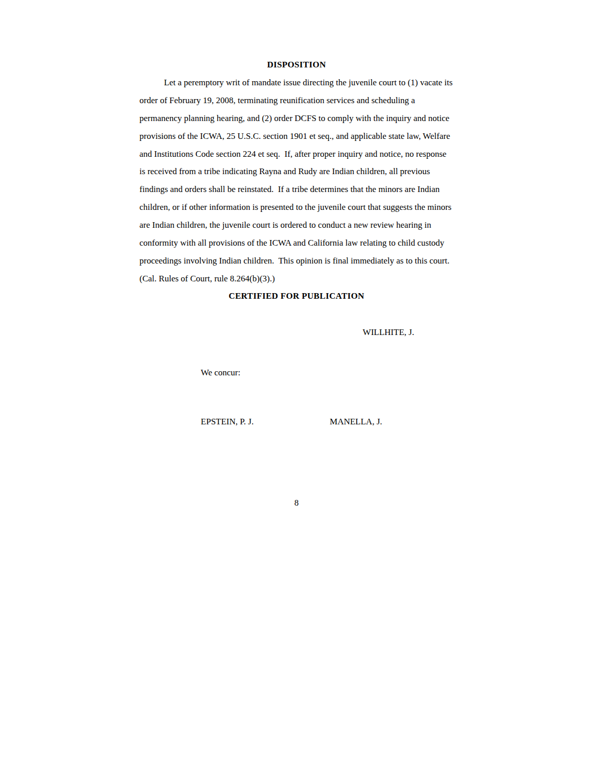DISPOSITION
Let a peremptory writ of mandate issue directing the juvenile court to (1) vacate its order of February 19, 2008, terminating reunification services and scheduling a permanency planning hearing, and (2) order DCFS to comply with the inquiry and notice provisions of the ICWA, 25 U.S.C. section 1901 et seq., and applicable state law, Welfare and Institutions Code section 224 et seq. If, after proper inquiry and notice, no response is received from a tribe indicating Rayna and Rudy are Indian children, all previous findings and orders shall be reinstated. If a tribe determines that the minors are Indian children, or if other information is presented to the juvenile court that suggests the minors are Indian children, the juvenile court is ordered to conduct a new review hearing in conformity with all provisions of the ICWA and California law relating to child custody proceedings involving Indian children. This opinion is final immediately as to this court. (Cal. Rules of Court, rule 8.264(b)(3).)
CERTIFIED FOR PUBLICATION
WILLHITE, J.
We concur:
EPSTEIN, P. J.MANELLA, J.
8